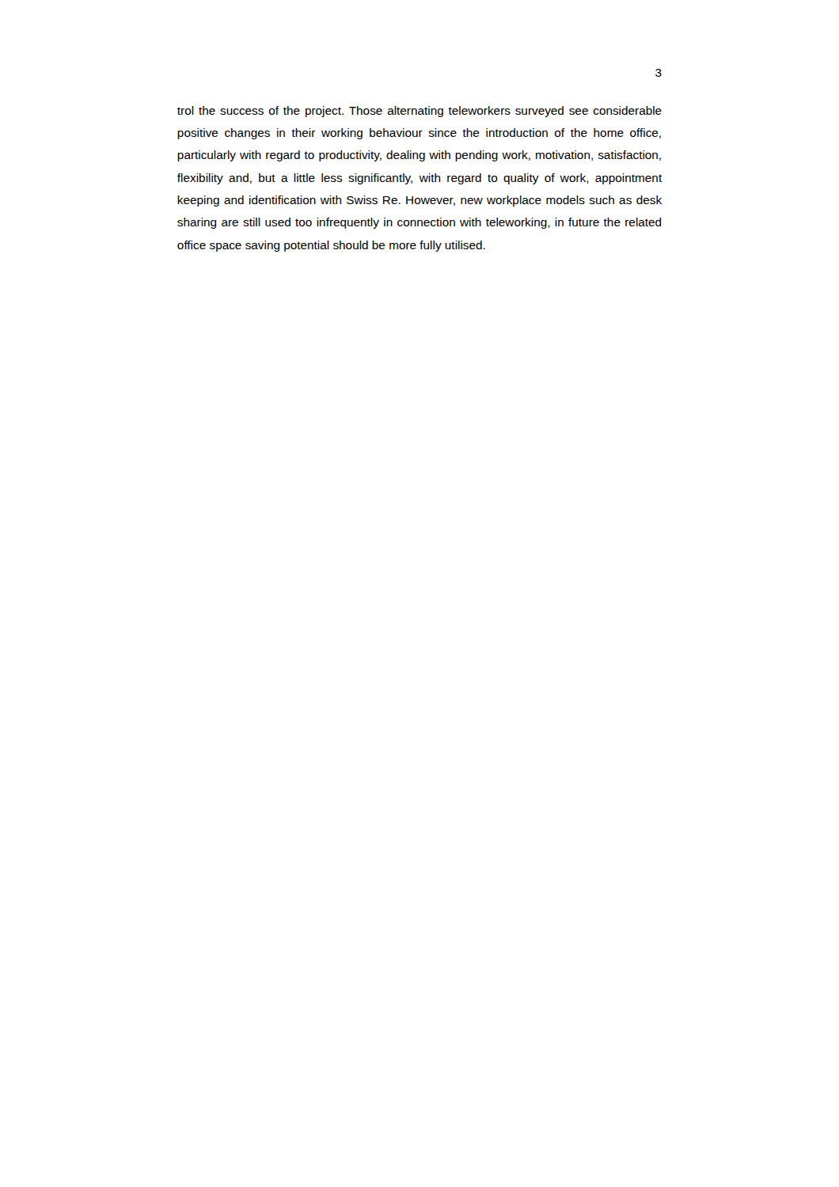3
trol the success of the project. Those alternating teleworkers surveyed see considerable positive changes in their working behaviour since the introduc­tion of the home office, particularly with regard to productivity, dealing with pending work, motivation, satisfaction, flexibility and, but a little less signifi­cantly, with regard to quality of work, appointment keeping and identification with Swiss Re. However, new workplace models such as desk sharing are still used too infrequently in connection with teleworking, in future the related office space saving potential should be more fully utilised.